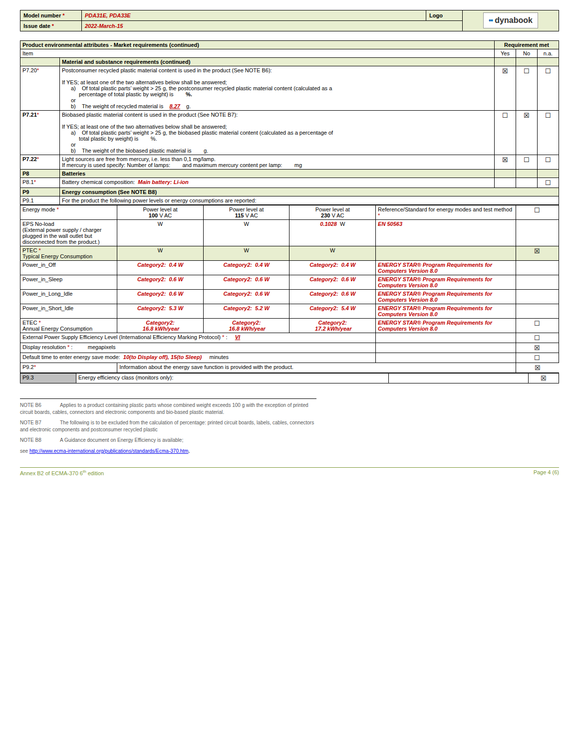| Model number * | PDA31E, PDA33E | Logo | •• dynabook |
| Issue date * | 2022-March-15 |
| Product environmental attributes - Market requirements (continued) | Requirement met |
| Item | Yes | No | n.a. |
| | Material and substance requirements (continued) | | | |
| P7.20 * | Postconsumer recycled plastic material content is used in the product (See NOTE B6): If YES; at least one of the two alternatives below shall be answered; a) Of total plastic parts’ weight > 25 g, the postconsumer recycled plastic material content (calculated as a percentage of total plastic by weight) is %. or b) The weight of recycled material is 8.27 g. | ☒ | ☐ | ☐ |
| P7.21 * | Biobased plastic material content is used in the product (See NOTE B7): If YES; at least one of the two alternatives below shall be answered; a) Of total plastic parts’ weight > 25 g, the biobased plastic material content (calculated as a percentage of total plastic by weight) is %. or b) The weight of the biobased plastic material is g. | ☐ | ☒ | ☐ |
| P7.22 * | Light sources are free from mercury, i.e. less than 0,1 mg/lamp. If mercury is used specify: Number of lamps: and maximum mercury content per lamp: mg | ☒ | ☐ | ☐ |
| P8 | Batteries | | | |
| P8.1 * | Battery chemical composition: Main battery: Li-ion | | | ☐ |
| P9 | Energy consumption (See NOTE B8) |
| P9.1 | For the product the following power levels or energy consumptions are reported: |
| Energy mode * | Power level at 100 V AC | Power level at 115 V AC | Power level at 230 V AC | Reference/Standard for energy modes and test method * | ☐ |
| EPS No-load (External power supply / charger plugged in the wall outlet but disconnected from the product.) | W | W | 0.1028 W | EN 50563 | |
| PTEC * Typical Energy Consumption | W | W | W | | ☒ |
| Power_in_Off | Category2: 0.4 W | Category2: 0.4 W | Category2: 0.4 W | ENERGY STAR® Program Requirements for Computers Version 8.0 | |
| Power_in_Sleep | Category2: 0.6 W | Category2: 0.6 W | Category2: 0.6 W | ENERGY STAR® Program Requirements for Computers Version 8.0 | |
| Power_in_Long_Idle | Category2: 0.6 W | Category2: 0.6 W | Category2: 0.6 W | ENERGY STAR® Program Requirements for Computers Version 8.0 | |
| Power_in_Short_Idle | Category2: 5.3 W | Category2: 5.2 W | Category2: 5.4 W | ENERGY STAR® Program Requirements for Computers Version 8.0 | |
| ETEC * Annual Energy Consumption | Category2: 16.8 kWh/year | Category2: 16.8 kWh/year | Category2: 17.2 kWh/year | ENERGY STAR® Program Requirements for Computers Version 8.0 | ☐ |
| External Power Supply Efficiency Level (International Efficiency Marking Protocol) * : VI | | ☐ |
| Display resolution * : megapixels | | ☒ |
| Default time to enter energy save mode: 10(to Display off), 15(to Sleep) minutes | | ☐ |
| P9.2 * | Information about the energy save function is provided with the product. | ☒ |
| P9.3 | Energy efficiency class (monitors only): | | ☒ |
NOTE B6 Applies to a product containing plastic parts whose combined weight exceeds 100 g with the exception of printed circuit boards, cables, connectors and electronic components and bio-based plastic material.
NOTE B7 The following is to be excluded from the calculation of percentage: printed circuit boards, labels, cables, connectors and electronic components and postconsumer recycled plastic
NOTE B8 A Guidance document on Energy Efficiency is available;
see http://www.ecma-international.org/publications/standards/Ecma-370.htm.
Annex B2 of ECMA-370 6th edition
Page 4 (6)